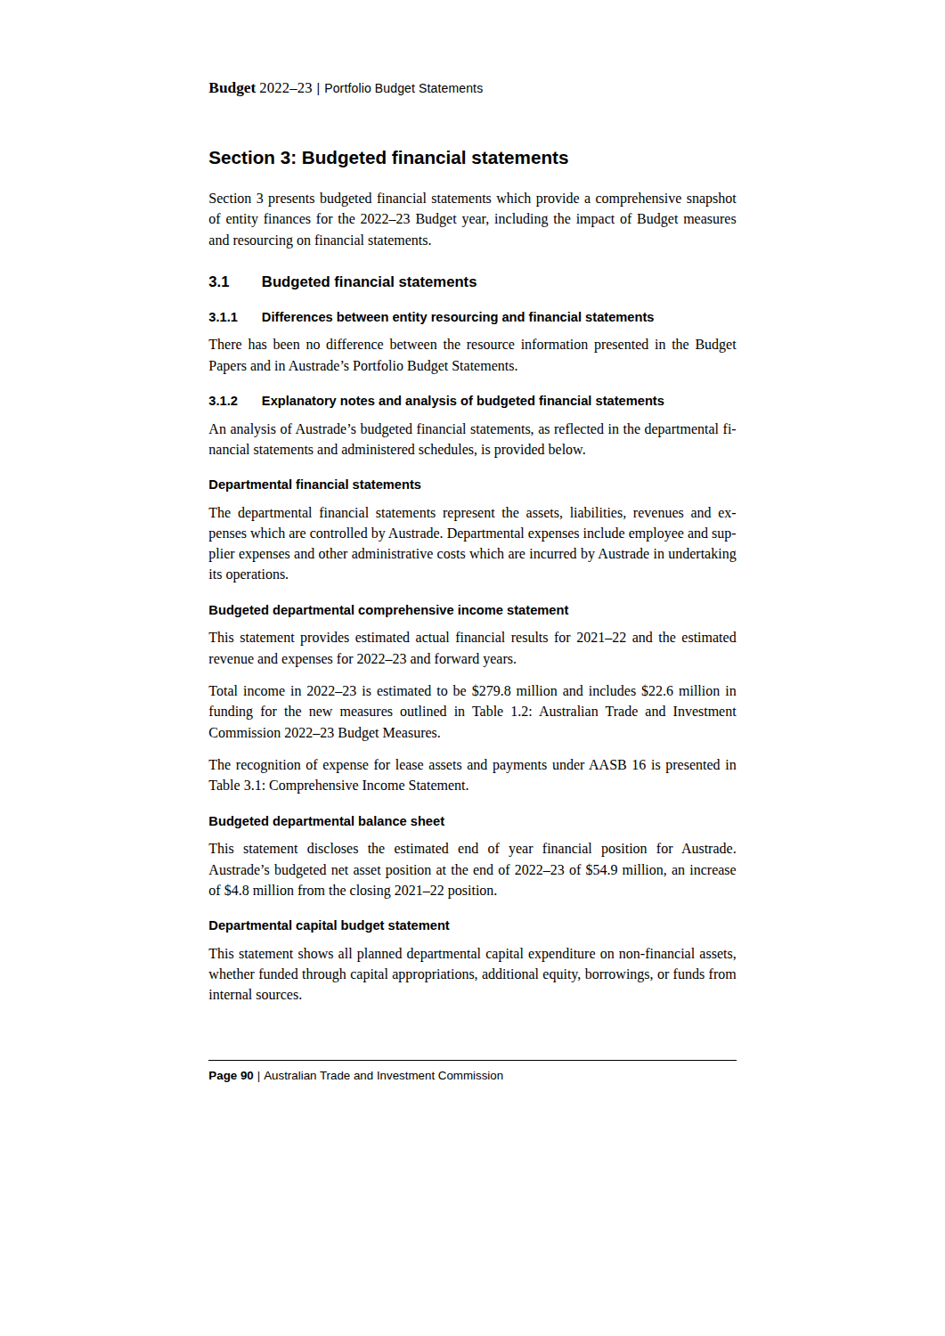Budget 2022–23|Portfolio Budget Statements
Section 3: Budgeted financial statements
Section 3 presents budgeted financial statements which provide a comprehensive snapshot of entity finances for the 2022–23 Budget year, including the impact of Budget measures and resourcing on financial statements.
3.1 Budgeted financial statements
3.1.1 Differences between entity resourcing and financial statements
There has been no difference between the resource information presented in the Budget Papers and in Austrade’s Portfolio Budget Statements.
3.1.2 Explanatory notes and analysis of budgeted financial statements
An analysis of Austrade’s budgeted financial statements, as reflected in the departmental financial statements and administered schedules, is provided below.
Departmental financial statements
The departmental financial statements represent the assets, liabilities, revenues and expenses which are controlled by Austrade. Departmental expenses include employee and supplier expenses and other administrative costs which are incurred by Austrade in undertaking its operations.
Budgeted departmental comprehensive income statement
This statement provides estimated actual financial results for 2021–22 and the estimated revenue and expenses for 2022–23 and forward years.
Total income in 2022–23 is estimated to be $279.8 million and includes $22.6 million in funding for the new measures outlined in Table 1.2: Australian Trade and Investment Commission 2022–23 Budget Measures.
The recognition of expense for lease assets and payments under AASB 16 is presented in Table 3.1: Comprehensive Income Statement.
Budgeted departmental balance sheet
This statement discloses the estimated end of year financial position for Austrade. Austrade’s budgeted net asset position at the end of 2022–23 of $54.9 million, an increase of $4.8 million from the closing 2021–22 position.
Departmental capital budget statement
This statement shows all planned departmental capital expenditure on non-financial assets, whether funded through capital appropriations, additional equity, borrowings, or funds from internal sources.
Page 90|Australian Trade and Investment Commission